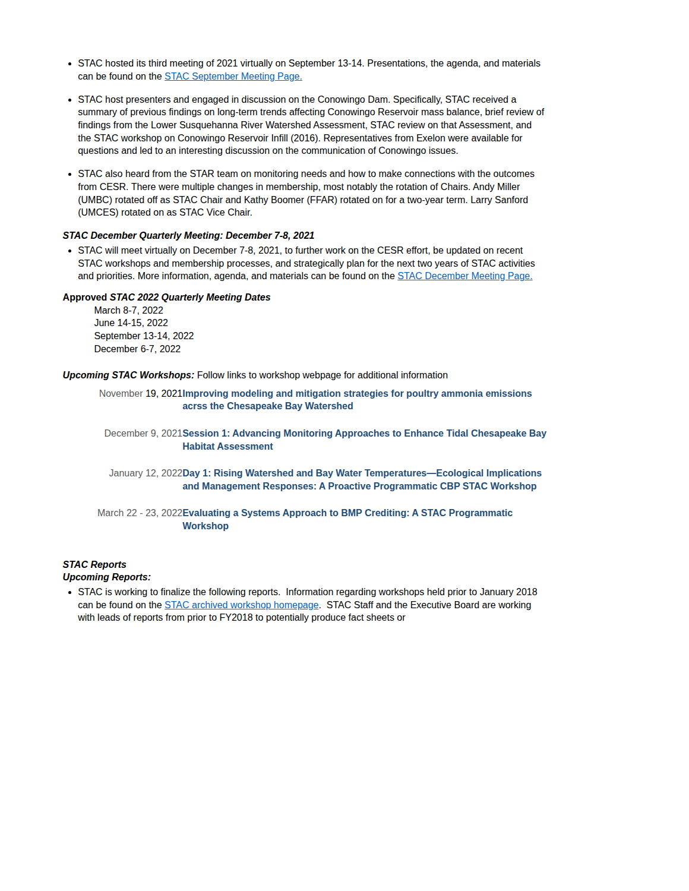STAC hosted its third meeting of 2021 virtually on September 13-14. Presentations, the agenda, and materials can be found on the STAC September Meeting Page.
STAC host presenters and engaged in discussion on the Conowingo Dam. Specifically, STAC received a summary of previous findings on long-term trends affecting Conowingo Reservoir mass balance, brief review of findings from the Lower Susquehanna River Watershed Assessment, STAC review on that Assessment, and the STAC workshop on Conowingo Reservoir Infill (2016). Representatives from Exelon were available for questions and led to an interesting discussion on the communication of Conowingo issues.
STAC also heard from the STAR team on monitoring needs and how to make connections with the outcomes from CESR. There were multiple changes in membership, most notably the rotation of Chairs. Andy Miller (UMBC) rotated off as STAC Chair and Kathy Boomer (FFAR) rotated on for a two-year term. Larry Sanford (UMCES) rotated on as STAC Vice Chair.
STAC December Quarterly Meeting: December 7-8, 2021
STAC will meet virtually on December 7-8, 2021, to further work on the CESR effort, be updated on recent STAC workshops and membership processes, and strategically plan for the next two years of STAC activities and priorities. More information, agenda, and materials can be found on the STAC December Meeting Page.
Approved STAC 2022 Quarterly Meeting Dates
March 8-7, 2022
June 14-15, 2022
September 13-14, 2022
December 6-7, 2022
Upcoming STAC Workshops: Follow links to workshop webpage for additional information
| November 19, 2021 | Improving modeling and mitigation strategies for poultry ammonia emissions acrss the Chesapeake Bay Watershed |
| December 9, 2021 | Session 1: Advancing Monitoring Approaches to Enhance Tidal Chesapeake Bay Habitat Assessment |
| January 12, 2022 | Day 1: Rising Watershed and Bay Water Temperatures—Ecological Implications and Management Responses: A Proactive Programmatic CBP STAC Workshop |
| March 22 - 23, 2022 | Evaluating a Systems Approach to BMP Crediting: A STAC Programmatic Workshop |
STAC Reports
Upcoming Reports:
STAC is working to finalize the following reports. Information regarding workshops held prior to January 2018 can be found on the STAC archived workshop homepage. STAC Staff and the Executive Board are working with leads of reports from prior to FY2018 to potentially produce fact sheets or